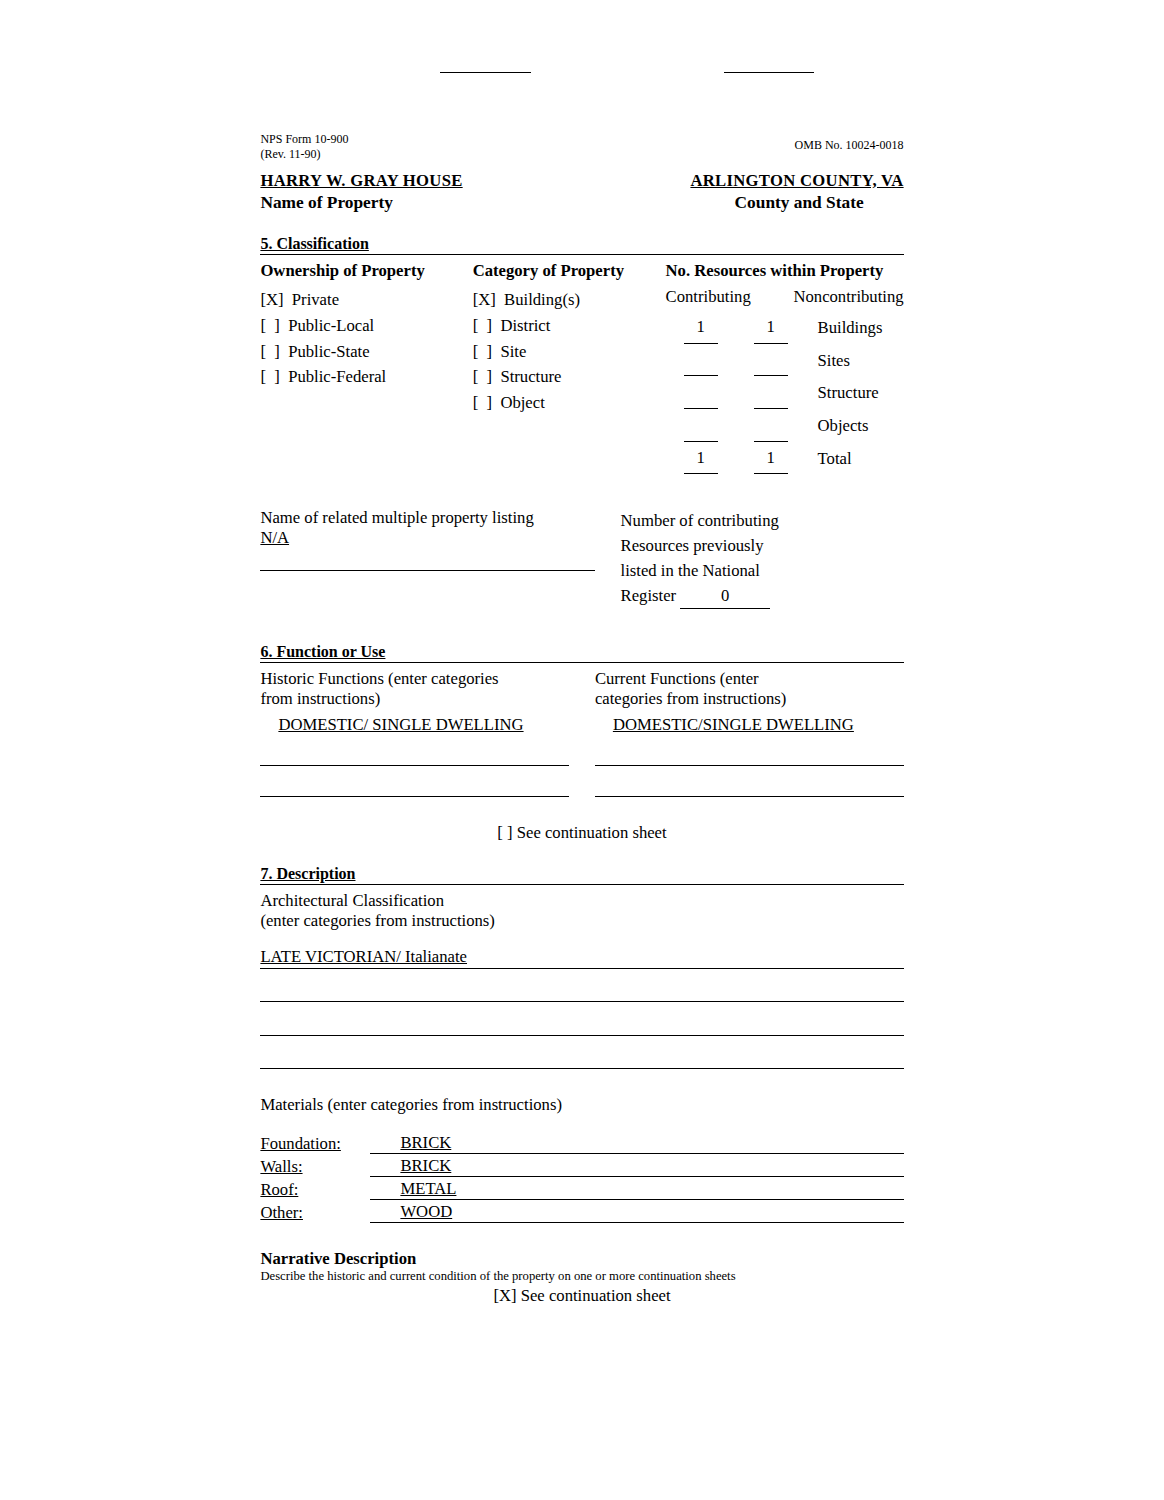NPS Form 10-900
(Rev. 11-90)
OMB No. 10024-0018
HARRY W. GRAY HOUSE
ARLINGTON COUNTY, VA
Name of Property
County and State
5. Classification
Ownership of Property
[X] Private
[ ] Public-Local
[ ] Public-State
[ ] Public-Federal
Category of Property
[X] Building(s)
[ ] District
[ ] Site
[ ] Structure
[ ] Object
No. Resources within Property
Contributing Noncontributing
1
1
Buildings
Sites
Structure
Objects
1
1
Total
Name of related multiple property listing
N/A
Number of contributing
Resources previously
listed in the National
Register 0
6. Function or Use
Historic Functions (enter categories
from instructions) DOMESTIC/ SINGLE DWELLING
Current Functions (enter
categories from instructions) DOMESTIC/SINGLE DWELLING
[ ] See continuation sheet
7. Description
Architectural Classification
(enter categories from instructions) LATE VICTORIAN/ Italianate
Materials (enter categories from instructions)
Foundation:
BRICK
Walls:
BRICK
Roof:
METAL
Other:
WOOD
Narrative Description
Describe the historic and current condition of the property on one or more continuation sheets
[X] See continuation sheet